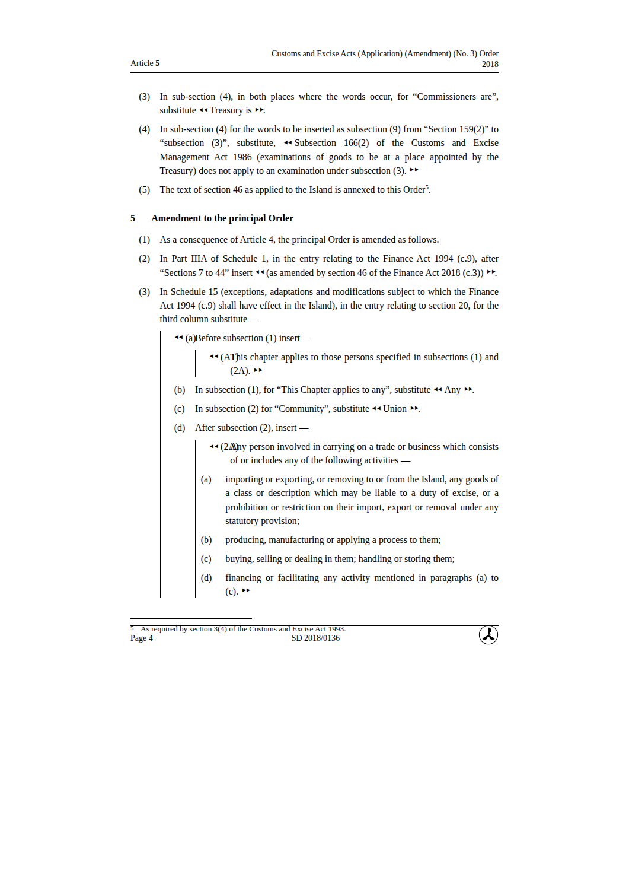Article 5
Customs and Excise Acts (Application) (Amendment) (No. 3) Order
2018
(3)
In sub-section (4), in both places where the words occur, for “Commissioners are”, substitute Treasury is.
(4)
In sub-section (4) for the words to be inserted as subsection (9) from “Section 159(2)” to “subsection (3)”, substitute, Subsection 166(2) of the Customs and Excise Management Act 1986 (examinations of goods to be at a place appointed by the Treasury) does not apply to an examination under subsection (3).
(5)
The text of section 46 as applied to the Island is annexed to this Order5.
5 Amendment to the principal Order
(1)
As a consequence of Article 4, the principal Order is amended as follows.
(2)
In Part IIIA of Schedule 1, in the entry relating to the Finance Act 1994 (c.9), after “Sections 7 to 44” insert (as amended by section 46 of the Finance Act 2018 (c.3)).
(3)
In Schedule 15 (exceptions, adaptations and modifications subject to which the Finance Act 1994 (c.9) shall have effect in the Island), in the entry relating to section 20, for the third column substitute —
(a)
Before subsection (1) insert —
(A1)
This chapter applies to those persons specified in subsections (1) and (2A).
(b)
In subsection (1), for “This Chapter applies to any”, substitute Any.
(c)
In subsection (2) for “Community”, substitute Union.
(d)
After subsection (2), insert —
(2A)
Any person involved in carrying on a trade or business which consists of or includes any of the following activities —
(a)
importing or exporting, or removing to or from the Island, any goods of a class or description which may be liable to a duty of excise, or a prohibition or restriction on their import, export or removal under any statutory provision;
(b)
producing, manufacturing or applying a process to them;
(c)
buying, selling or dealing in them; handling or storing them;
(d)
financing or facilitating any activity mentioned in paragraphs (a) to (c).
5
As required by section 3(4) of the Customs and Excise Act 1993.
Page 4
SD 2018/0136